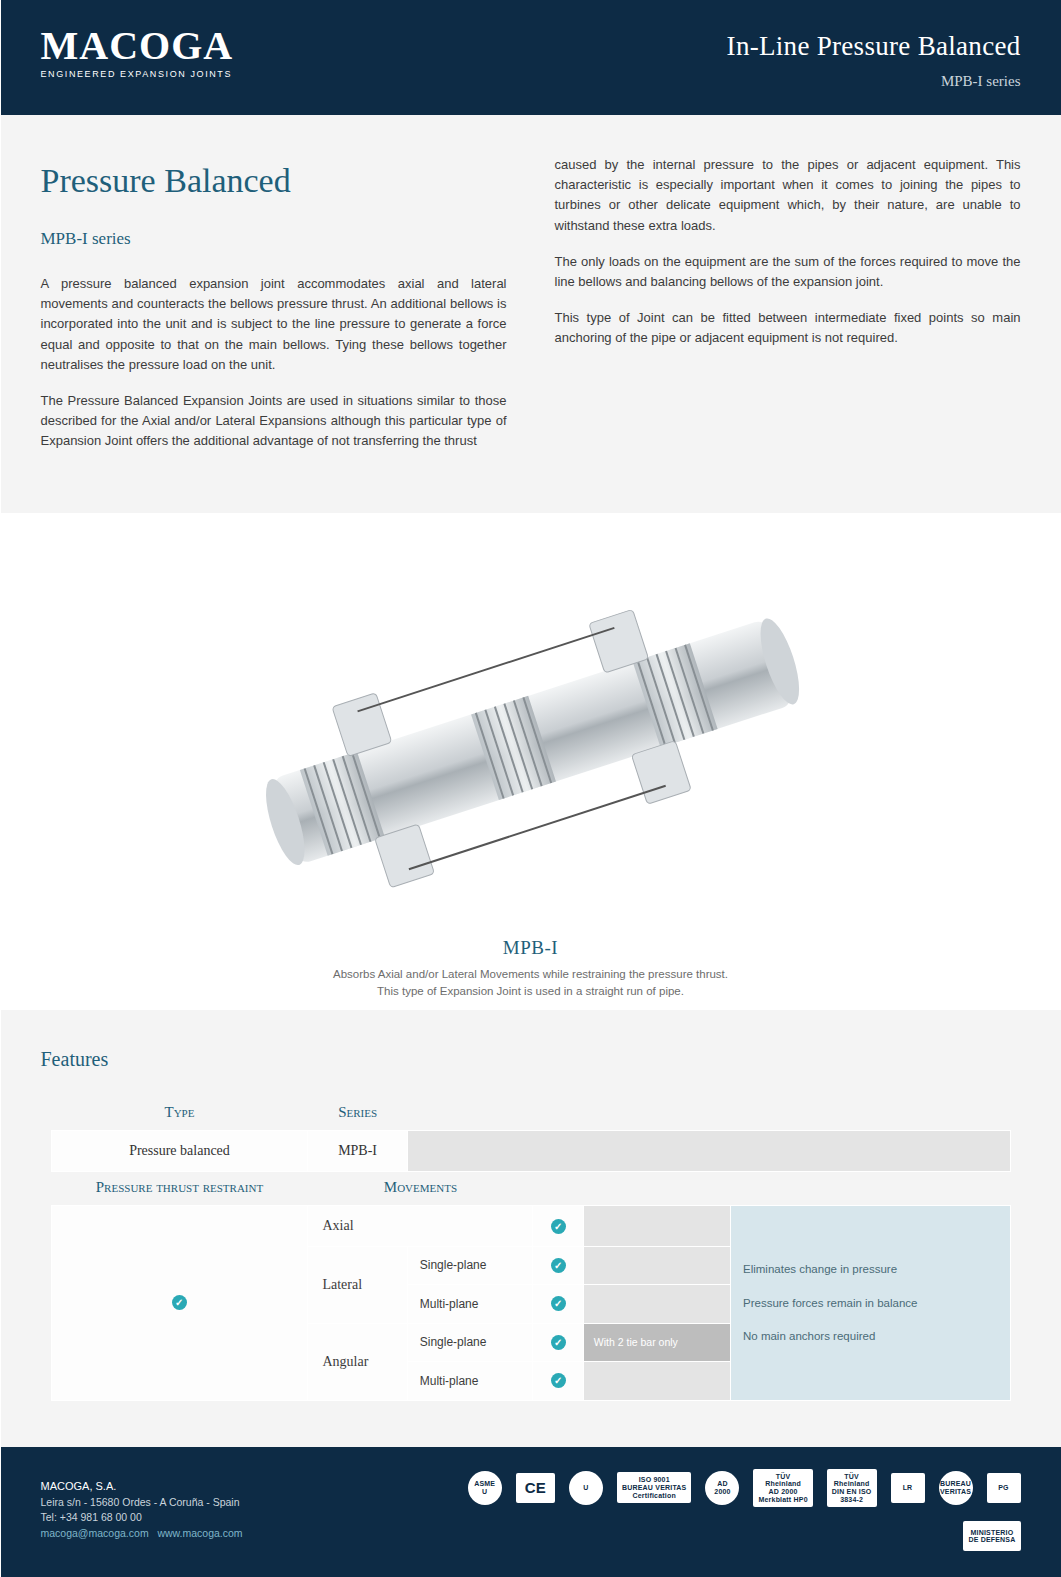MACOGA Engineered Expansion Joints
In-Line Pressure Balanced
MPB-I series
Pressure Balanced
MPB-I series
A pressure balanced expansion joint accommodates axial and lateral movements and counteracts the bellows pressure thrust. An additional bellows is incorporated into the unit and is subject to the line pressure to generate a force equal and opposite to that on the main bellows. Tying these bellows together neutralises the pressure load on the unit.
The Pressure Balanced Expansion Joints are used in situations similar to those described for the Axial and/or Lateral Expansions although this particular type of Expansion Joint offers the additional advantage of not transferring the thrust
caused by the internal pressure to the pipes or adjacent equipment. This characteristic is especially important when it comes to joining the pipes to turbines or other delicate equipment which, by their nature, are unable to withstand these extra loads.
The only loads on the equipment are the sum of the forces required to move the line bellows and balancing bellows of the expansion joint.
This type of Joint can be fitted between intermediate fixed points so main anchoring of the pipe or adjacent equipment is not required.
MPB-I
Absorbs Axial and/or Lateral Movements while restraining the pressure thrust.
This type of Expansion Joint is used in a straight run of pipe.
Features
| Type | Series | |
| --- | --- | --- |
| Pressure balanced | MPB-I | |
| Pressure thrust restraint | Movements | |
| ✓ | Axial | ✓ | | Eliminates change in pressure Pressure forces remain in balance No main anchors required |
| Lateral | Single-plane | ✓ | |
| Multi-plane | ✓ | |
| Angular | Single-plane | ✓ | With 2 tie bar only |
| Multi-plane | ✓ | |
MACOGA, S.A. Leira s/n - 15680 Ordes - A Coruña - Spain
Tel: +34 981 68 00 00
macoga@macoga.com www.macoga.com
ASME
U
CE
U
ISO 9001
BUREAU VERITAS
Certification
AD
2000
TÜV
Rheinland
AD 2000
Merkblatt HP0
TÜV
Rheinland
DIN EN ISO
3834-2
LR
BUREAU
VERITAS
PG
MINISTERIO
DE DEFENSA